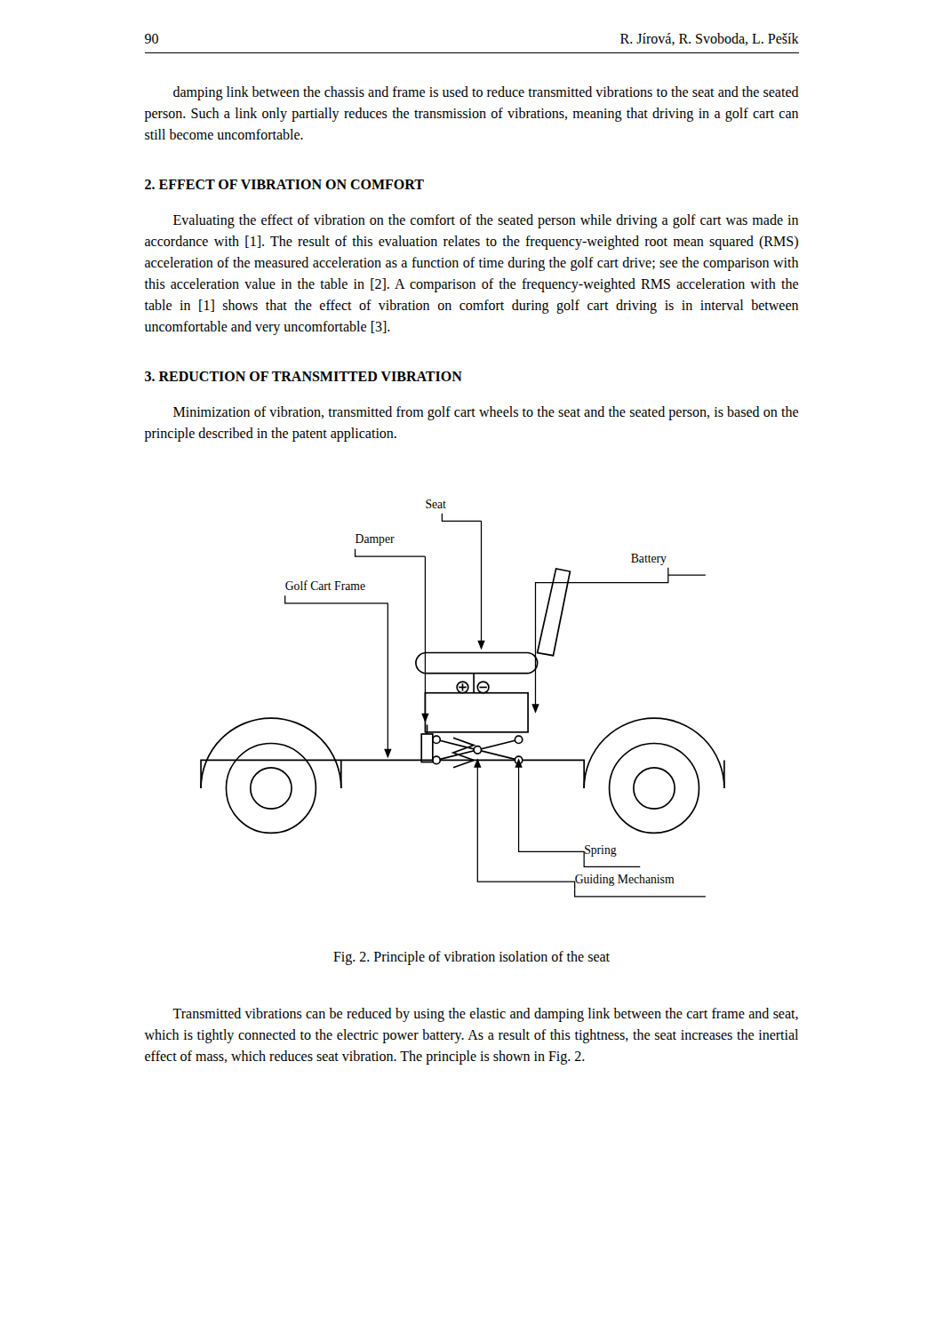90 R. Jírová, R. Svoboda, L. Pešík
damping link between the chassis and frame is used to reduce transmitted vibrations to the seat and the seated person. Such a link only partially reduces the transmission of vibrations, meaning that driving in a golf cart can still become uncomfortable.
2. Effect of Vibration on Comfort
Evaluating the effect of vibration on the comfort of the seated person while driving a golf cart was made in accordance with [1]. The result of this evaluation relates to the frequency-weighted root mean squared (RMS) acceleration of the measured acceleration as a function of time during the golf cart drive; see the comparison with this acceleration value in the table in [2]. A comparison of the frequency-weighted RMS acceleration with the table in [1] shows that the effect of vibration on comfort during golf cart driving is in interval between uncomfortable and very uncomfortable [3].
3. Reduction of Transmitted Vibration
Minimization of vibration, transmitted from golf cart wheels to the seat and the seated person, is based on the principle described in the patent application.
Principle of vibration isolation of the seat Schematic side view of a golf cart showing the seat mounted on a battery, connected to the golf cart frame through a spring, damper and guiding mechanism between the two wheels. Seat Damper Battery Golf Cart Frame Spring Guiding Mechanism
Fig. 2. Principle of vibration isolation of the seat
Transmitted vibrations can be reduced by using the elastic and damping link between the cart frame and seat, which is tightly connected to the electric power battery. As a result of this tightness, the seat increases the inertial effect of mass, which reduces seat vibration. The principle is shown in Fig. 2.